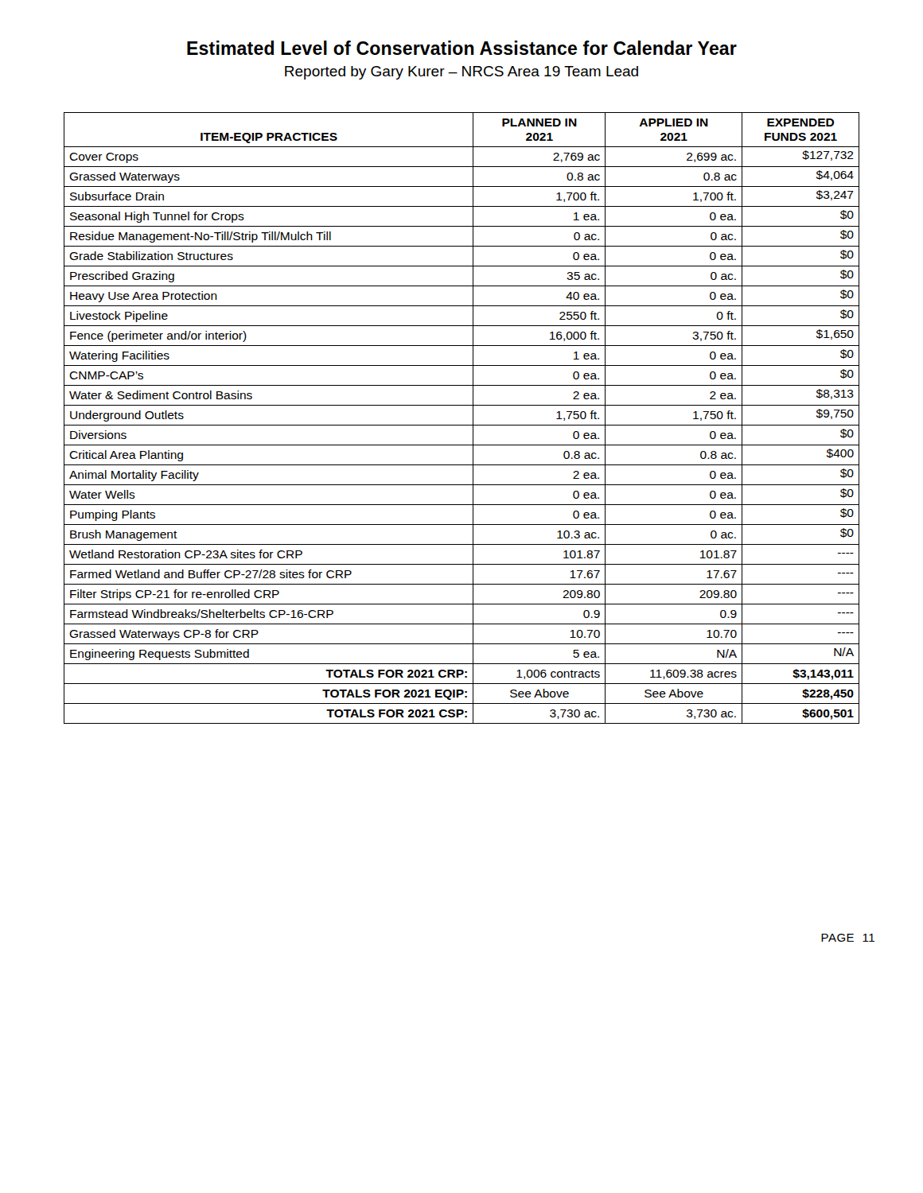Estimated Level of Conservation Assistance for Calendar Year
Reported by Gary Kurer – NRCS Area 19 Team Lead
| ITEM-EQIP PRACTICES | PLANNED IN 2021 | APPLIED IN 2021 | EXPENDED FUNDS 2021 |
| --- | --- | --- | --- |
| Cover Crops | 2,769 ac | 2,699 ac. | $127,732 |
| Grassed Waterways | 0.8 ac | 0.8 ac | $4,064 |
| Subsurface Drain | 1,700 ft. | 1,700 ft. | $3,247 |
| Seasonal High Tunnel for Crops | 1 ea. | 0 ea. | $0 |
| Residue Management-No-Till/Strip Till/Mulch Till | 0 ac. | 0 ac. | $0 |
| Grade Stabilization Structures | 0 ea. | 0 ea. | $0 |
| Prescribed Grazing | 35 ac. | 0 ac. | $0 |
| Heavy Use Area Protection | 40 ea. | 0 ea. | $0 |
| Livestock Pipeline | 2550 ft. | 0 ft. | $0 |
| Fence (perimeter and/or interior) | 16,000 ft. | 3,750 ft. | $1,650 |
| Watering Facilities | 1 ea. | 0 ea. | $0 |
| CNMP-CAP’s | 0 ea. | 0 ea. | $0 |
| Water & Sediment Control Basins | 2 ea. | 2 ea. | $8,313 |
| Underground Outlets | 1,750 ft. | 1,750 ft. | $9,750 |
| Diversions | 0 ea. | 0 ea. | $0 |
| Critical Area Planting | 0.8 ac. | 0.8 ac. | $400 |
| Animal Mortality Facility | 2 ea. | 0 ea. | $0 |
| Water Wells | 0 ea. | 0 ea. | $0 |
| Pumping Plants | 0 ea. | 0 ea. | $0 |
| Brush Management | 10.3 ac. | 0 ac. | $0 |
| Wetland Restoration CP-23A sites for CRP | 101.87 | 101.87 | ---- |
| Farmed Wetland and Buffer CP-27/28 sites for CRP | 17.67 | 17.67 | ---- |
| Filter Strips CP-21 for re-enrolled CRP | 209.80 | 209.80 | ---- |
| Farmstead Windbreaks/Shelterbelts CP-16-CRP | 0.9 | 0.9 | ---- |
| Grassed Waterways CP-8 for CRP | 10.70 | 10.70 | ---- |
| Engineering Requests Submitted | 5 ea. | N/A | N/A |
| TOTALS FOR 2021 CRP: | 1,006 contracts | 11,609.38 acres | $3,143,011 |
| TOTALS FOR 2021 EQIP: | See Above | See Above | $228,450 |
| TOTALS FOR 2021 CSP: | 3,730 ac. | 3,730 ac. | $600,501 |
PAGE 11